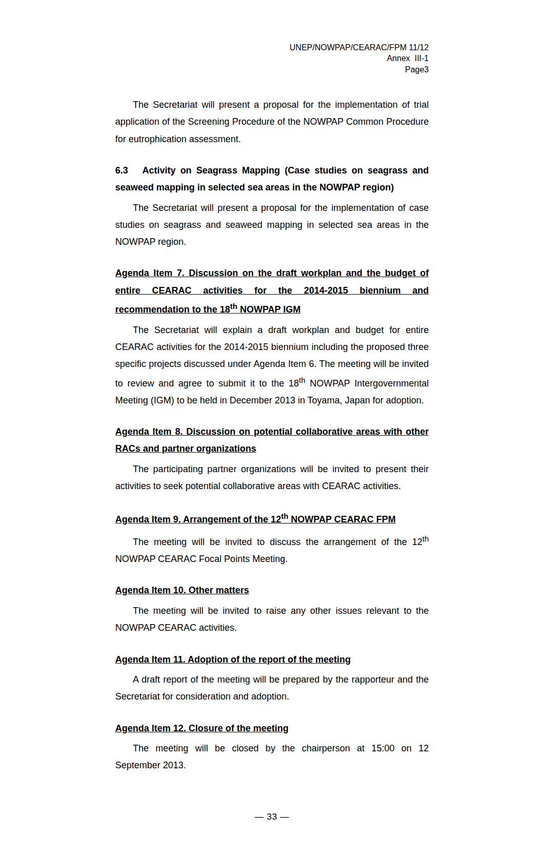UNEP/NOWPAP/CEARAC/FPM 11/12
Annex III-1
Page3
The Secretariat will present a proposal for the implementation of trial application of the Screening Procedure of the NOWPAP Common Procedure for eutrophication assessment.
6.3 Activity on Seagrass Mapping (Case studies on seagrass and seaweed mapping in selected sea areas in the NOWPAP region)
The Secretariat will present a proposal for the implementation of case studies on seagrass and seaweed mapping in selected sea areas in the NOWPAP region.
Agenda Item 7. Discussion on the draft workplan and the budget of entire CEARAC activities for the 2014-2015 biennium and recommendation to the 18th NOWPAP IGM
The Secretariat will explain a draft workplan and budget for entire CEARAC activities for the 2014-2015 biennium including the proposed three specific projects discussed under Agenda Item 6. The meeting will be invited to review and agree to submit it to the 18th NOWPAP Intergovernmental Meeting (IGM) to be held in December 2013 in Toyama, Japan for adoption.
Agenda Item 8. Discussion on potential collaborative areas with other RACs and partner organizations
The participating partner organizations will be invited to present their activities to seek potential collaborative areas with CEARAC activities.
Agenda Item 9. Arrangement of the 12th NOWPAP CEARAC FPM
The meeting will be invited to discuss the arrangement of the 12th NOWPAP CEARAC Focal Points Meeting.
Agenda Item 10. Other matters
The meeting will be invited to raise any other issues relevant to the NOWPAP CEARAC activities.
Agenda Item 11. Adoption of the report of the meeting
A draft report of the meeting will be prepared by the rapporteur and the Secretariat for consideration and adoption.
Agenda Item 12. Closure of the meeting
The meeting will be closed by the chairperson at 15:00 on 12 September 2013.
— 33 —